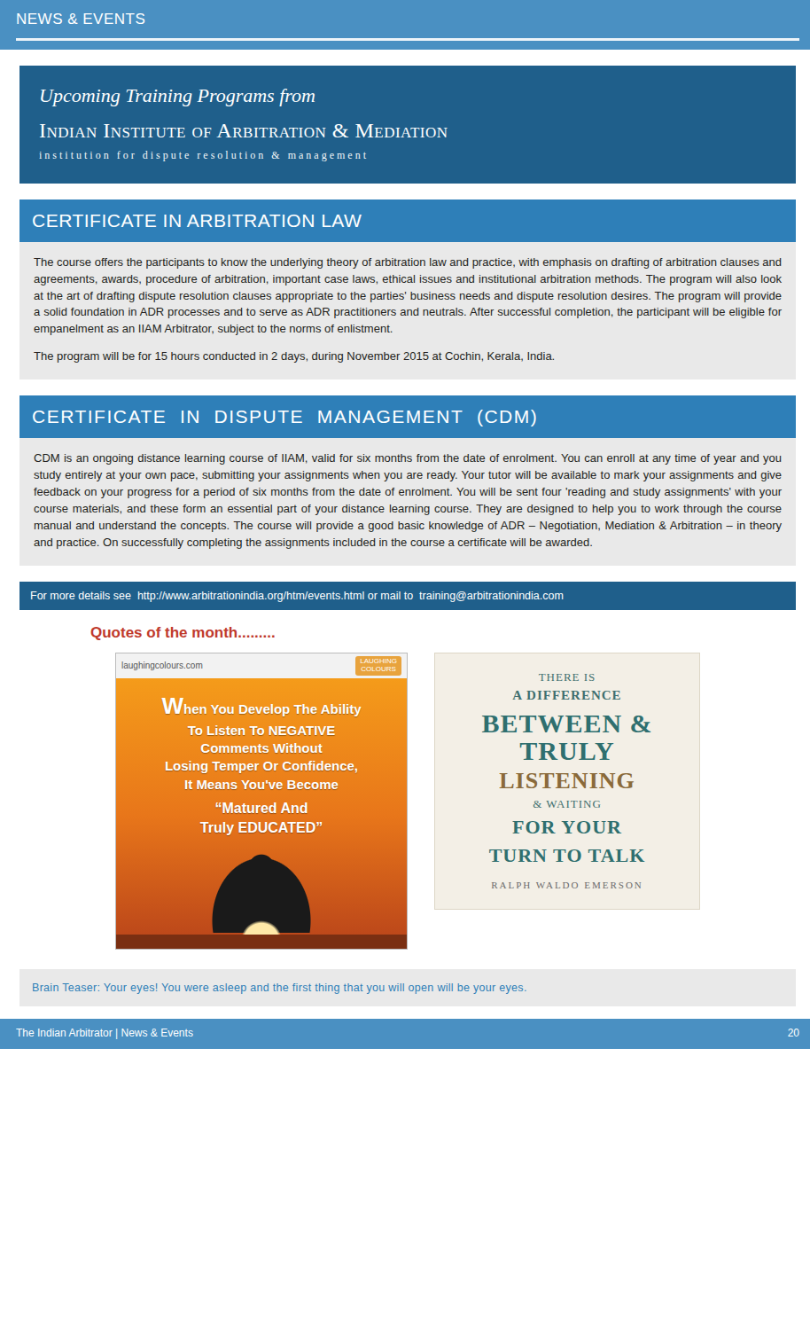NEWS & EVENTS
Upcoming Training Programs from
Indian Institute of Arbitration & Mediation
institution for dispute resolution & management
CERTIFICATE IN ARBITRATION LAW
The course offers the participants to know the underlying theory of arbitration law and practice, with emphasis on drafting of arbitration clauses and agreements, awards, procedure of arbitration, important case laws, ethical issues and institutional arbitration methods. The program will also look at the art of drafting dispute resolution clauses appropriate to the parties' business needs and dispute resolution desires. The program will provide a solid foundation in ADR processes and to serve as ADR practitioners and neutrals. After successful completion, the participant will be eligible for empanelment as an IIAM Arbitrator, subject to the norms of enlistment.
The program will be for 15 hours conducted in 2 days, during November 2015 at Cochin, Kerala, India.
CERTIFICATE IN DISPUTE MANAGEMENT (CDM)
CDM is an ongoing distance learning course of IIAM, valid for six months from the date of enrolment. You can enroll at any time of year and you study entirely at your own pace, submitting your assignments when you are ready. Your tutor will be available to mark your assignments and give feedback on your progress for a period of six months from the date of enrolment. You will be sent four 'reading and study assignments' with your course materials, and these form an essential part of your distance learning course. They are designed to help you to work through the course manual and understand the concepts. The course will provide a good basic knowledge of ADR – Negotiation, Mediation & Arbitration – in theory and practice. On successfully completing the assignments included in the course a certificate will be awarded.
For more details see http://www.arbitrationindia.org/htm/events.html or mail to training@arbitrationindia.com
Quotes of the month.........
laughingcolours.com LAUGHING
COLOURS
When You Develop The Ability
To Listen To NEGATIVE
Comments Without
Losing Temper Or Confidence,
It Means You've Become
“Matured And
Truly EDUCATED”
THERE IS
A DIFFERENCE
BETWEEN & TRULY
LISTENING
& WAITING
FOR YOUR
TURN TO TALK
Ralph Waldo Emerson
Brain Teaser: Your eyes! You were asleep and the first thing that you will open will be your eyes.
The Indian Arbitrator | News & Events 20